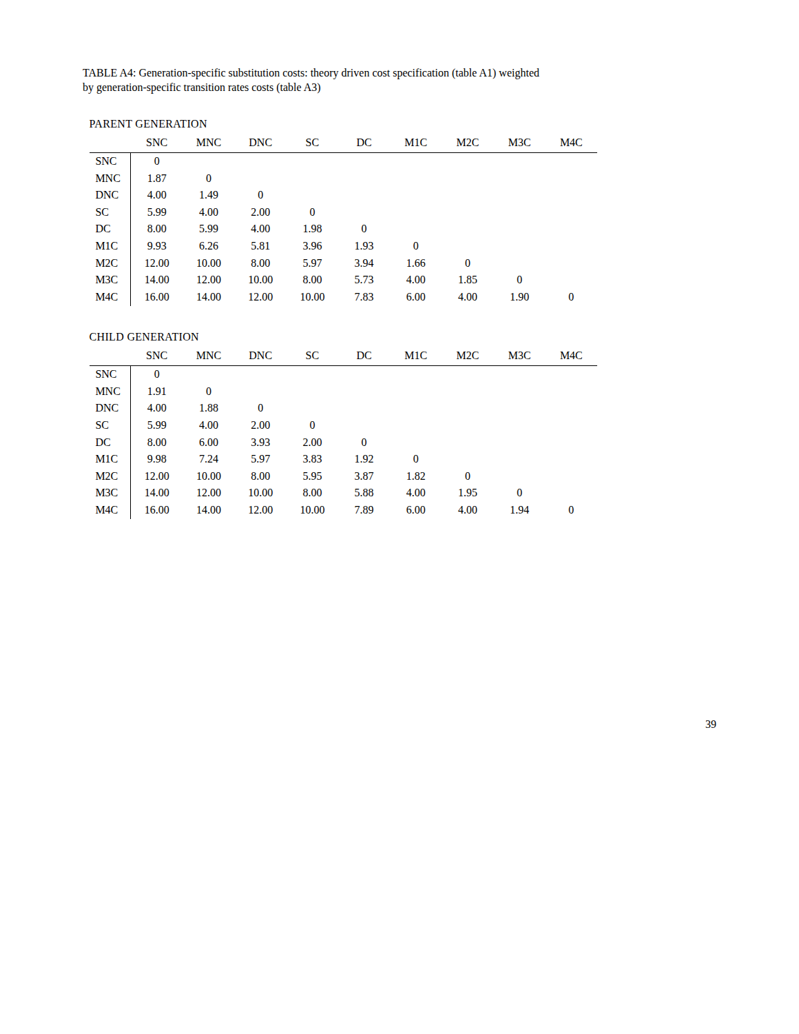TABLE A4: Generation-specific substitution costs: theory driven cost specification (table A1) weighted by generation-specific transition rates costs (table A3)
PARENT GENERATION
| | SNC | MNC | DNC | SC | DC | M1C | M2C | M3C | M4C |
| --- | --- | --- | --- | --- | --- | --- | --- | --- | --- |
| SNC | 0 | | | | | | | | |
| MNC | 1.87 | 0 | | | | | | | |
| DNC | 4.00 | 1.49 | 0 | | | | | | |
| SC | 5.99 | 4.00 | 2.00 | 0 | | | | | |
| DC | 8.00 | 5.99 | 4.00 | 1.98 | 0 | | | | |
| M1C | 9.93 | 6.26 | 5.81 | 3.96 | 1.93 | 0 | | | |
| M2C | 12.00 | 10.00 | 8.00 | 5.97 | 3.94 | 1.66 | 0 | | |
| M3C | 14.00 | 12.00 | 10.00 | 8.00 | 5.73 | 4.00 | 1.85 | 0 | |
| M4C | 16.00 | 14.00 | 12.00 | 10.00 | 7.83 | 6.00 | 4.00 | 1.90 | 0 |
CHILD GENERATION
| | SNC | MNC | DNC | SC | DC | M1C | M2C | M3C | M4C |
| --- | --- | --- | --- | --- | --- | --- | --- | --- | --- |
| SNC | 0 | | | | | | | | |
| MNC | 1.91 | 0 | | | | | | | |
| DNC | 4.00 | 1.88 | 0 | | | | | | |
| SC | 5.99 | 4.00 | 2.00 | 0 | | | | | |
| DC | 8.00 | 6.00 | 3.93 | 2.00 | 0 | | | | |
| M1C | 9.98 | 7.24 | 5.97 | 3.83 | 1.92 | 0 | | | |
| M2C | 12.00 | 10.00 | 8.00 | 5.95 | 3.87 | 1.82 | 0 | | |
| M3C | 14.00 | 12.00 | 10.00 | 8.00 | 5.88 | 4.00 | 1.95 | 0 | |
| M4C | 16.00 | 14.00 | 12.00 | 10.00 | 7.89 | 6.00 | 4.00 | 1.94 | 0 |
39